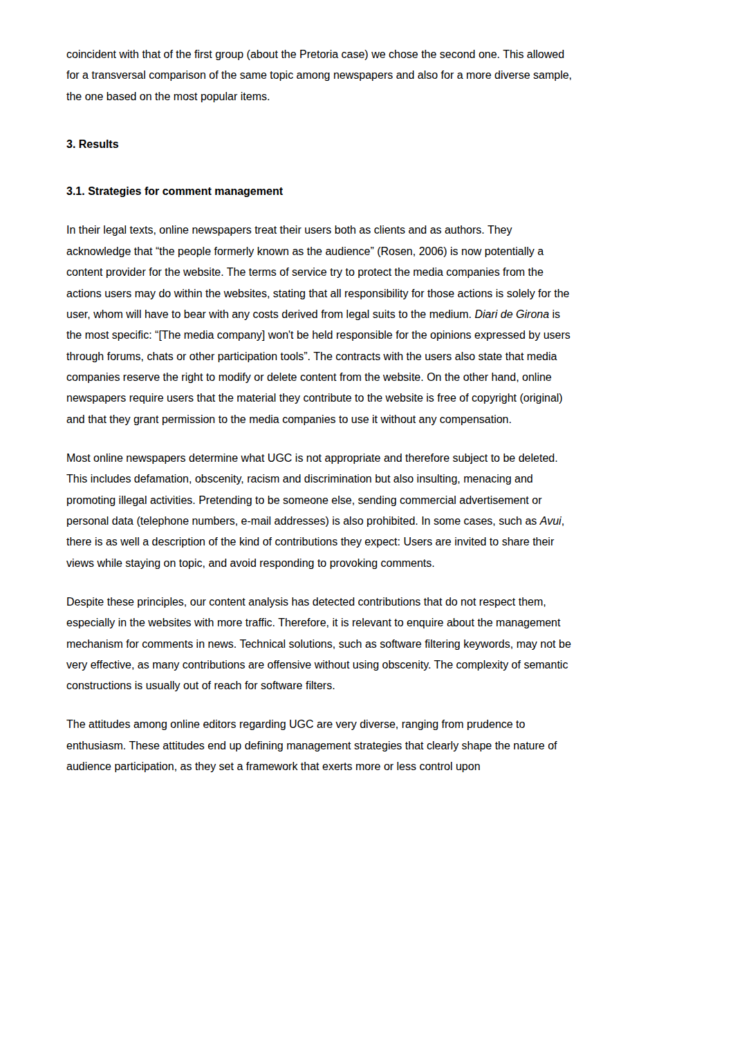coincident with that of the first group (about the Pretoria case) we chose the second one. This allowed for a transversal comparison of the same topic among newspapers and also for a more diverse sample, the one based on the most popular items.
3. Results
3.1. Strategies for comment management
In their legal texts, online newspapers treat their users both as clients and as authors. They acknowledge that “the people formerly known as the audience” (Rosen, 2006) is now potentially a content provider for the website. The terms of service try to protect the media companies from the actions users may do within the websites, stating that all responsibility for those actions is solely for the user, whom will have to bear with any costs derived from legal suits to the medium. Diari de Girona is the most specific: “[The media company] won't be held responsible for the opinions expressed by users through forums, chats or other participation tools”. The contracts with the users also state that media companies reserve the right to modify or delete content from the website. On the other hand, online newspapers require users that the material they contribute to the website is free of copyright (original) and that they grant permission to the media companies to use it without any compensation.
Most online newspapers determine what UGC is not appropriate and therefore subject to be deleted. This includes defamation, obscenity, racism and discrimination but also insulting, menacing and promoting illegal activities. Pretending to be someone else, sending commercial advertisement or personal data (telephone numbers, e-mail addresses) is also prohibited. In some cases, such as Avui, there is as well a description of the kind of contributions they expect: Users are invited to share their views while staying on topic, and avoid responding to provoking comments.
Despite these principles, our content analysis has detected contributions that do not respect them, especially in the websites with more traffic. Therefore, it is relevant to enquire about the management mechanism for comments in news. Technical solutions, such as software filtering keywords, may not be very effective, as many contributions are offensive without using obscenity. The complexity of semantic constructions is usually out of reach for software filters.
The attitudes among online editors regarding UGC are very diverse, ranging from prudence to enthusiasm. These attitudes end up defining management strategies that clearly shape the nature of audience participation, as they set a framework that exerts more or less control upon